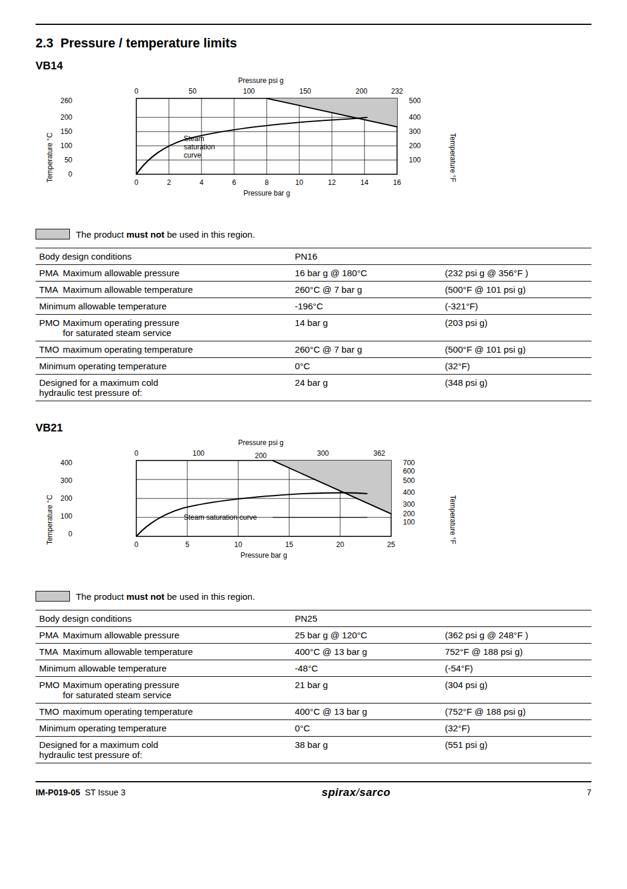2.3 Pressure / temperature limits
VB14
Pressure psi g 0 50 100 150 200 232 Temperature °C Temperature °F 260 200 150 100 50 0 500 400 300 200 100 Steam saturation curve 0 2 4 6 8 10 12 14 16 Pressure bar g
The product must not be used in this region.
| Body design conditions | PN16 | |
| PMA Maximum allowable pressure | 16 bar g @ 180°C | (232 psi g @ 356°F ) |
| TMA Maximum allowable temperature | 260°C @ 7 bar g | (500°F @ 101 psi g) |
| Minimum allowable temperature | -196°C | (-321°F) |
| PMO Maximum operating pressure for saturated steam service | 14 bar g | (203 psi g) |
| TMO maximum operating temperature | 260°C @ 7 bar g | (500°F @ 101 psi g) |
| Minimum operating temperature | 0°C | (32°F) |
| Designed for a maximum cold hydraulic test pressure of: | 24 bar g | (348 psi g) |
VB21
Pressure psi g 0 100 200 300 362 Temperature °C Temperature °F 400 300 200 100 0 700 600 500 400 300 200 100 Steam saturation curve 0 5 10 15 20 25 Pressure bar g
The product must not be used in this region.
| Body design conditions | PN25 | |
| PMA Maximum allowable pressure | 25 bar g @ 120°C | (362 psi g @ 248°F ) |
| TMA Maximum allowable temperature | 400°C @ 13 bar g | 752°F @ 188 psi g) |
| Minimum allowable temperature | -48°C | (-54°F) |
| PMO Maximum operating pressure for saturated steam service | 21 bar g | (304 psi g) |
| TMO maximum operating temperature | 400°C @ 13 bar g | (752°F @ 188 psi g) |
| Minimum operating temperature | 0°C | (32°F) |
| Designed for a maximum cold hydraulic test pressure of: | 38 bar g | (551 psi g) |
IM-P019-05 ST Issue 3
spirax/sarco
7